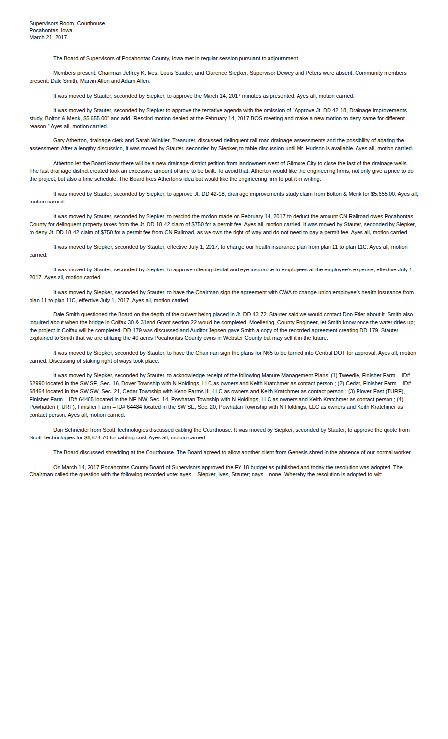Supervisors Room, Courthouse
Pocahontas, Iowa
March 21, 2017
The Board of Supervisors of Pocahontas County, Iowa met in regular session pursuant to adjournment.
Members present: Chairman Jeffrey K. Ives, Louis Stauter, and Clarence Siepker. Supervisor Dewey and Peters were absent. Community members present: Dale Smith, Marvin Allen and Adam Allen.
It was moved by Stauter, seconded by Siepker, to approve the March 14, 2017 minutes as presented. Ayes all, motion carried.
It was moved by Stauter, seconded by Siepker to approve the tentative agenda with the omission of “Approve Jt. DD 42-18, Drainage improvements study, Bolton & Menk, $5,655.00” and add “Rescind motion denied at the February 14, 2017 BOS meeting and make a new motion to deny same for different reason.” Ayes all, motion carried.
Gary Atherton, drainage clerk and Sarah Winkler, Treasurer, discussed delinquent rail road drainage assessments and the possibility of abating the assessment. After a lengthy discussion, it was moved by Stauter, seconded by Siepker, to table discussion until Mr. Hudson is available. Ayes all, motion carried.
Atherton let the Board know there will be a new drainage district petition from landowners west of Gilmore City to close the last of the drainage wells. The last drainage district created took an excessive amount of time to be built. To avoid that, Atherton would like the engineering firms, not only give a price to do the project, but also a time schedule. The Board likes Atherton’s idea but would like the engineering firm to put it in writing.
It was moved by Stauter, seconded by Siepker, to approve Jt. DD 42-18, drainage improvements study claim from Bolton & Menk for $5,655.00. Ayes all, motion carried.
It was moved by Stauter, seconded by Siepker, to rescind the motion made on February 14, 2017 to deduct the amount CN Railroad owes Pocahontas County for delinquent property taxes from the Jt. DD 18-42 claim of $750 for a permit fee. Ayes all, motion carried. It was moved by Stauter, seconded by Siepker, to deny Jt. DD 18-42 claim of $750 for a permit fee from CN Railroad, as we own the right-of-way and do not need to pay a permit fee. Ayes all, motion carried.
It was moved by Siepker, seconded by Stauter, effective July 1, 2017, to change our health insurance plan from plan 11 to plan 11C. Ayes all, motion carried.
It was moved by Stauter, seconded by Siepker, to approve offering dental and eye insurance to employees at the employee’s expense, effective July 1, 2017. Ayes all, motion carried.
It was moved by Siepker, seconded by Stauter, to have the Chairman sign the agreement with CWA to change union employee’s health insurance from plan 11 to plan 11C, effective July 1, 2017. Ayes all, motion carried.
Dale Smith questioned the Board on the depth of the culvert being placed in Jt. DD 43-72. Stauter said we would contact Don Etler about it. Smith also inquired about when the bridge in Colfax 30 & 31and Grant section 22 would be completed. Moellering, County Engineer, let Smith know once the water dries up; the project in Colfax will be completed. DD 179 was discussed and Auditor Jepsen gave Smith a copy of the recorded agreement creating DD 179. Stauter explained to Smith that we are utilizing the 40 acres Pocahontas County owns in Webster County but may sell it in the future.
It was moved by Siepker, seconded by Stauter, to have the Chairman sign the plans for N65 to be turned into Central DOT for approval. Ayes all, motion carried. Discussing of staking right of ways took place.
It was moved by Siepker, seconded by Stauter, to acknowledge receipt of the following Manure Management Plans: (1) Tweedie, Finisher Farm – ID# 62990 located in the SW SE, Sec. 16, Dover Township with N Holdings, LLC as owners and Keith Kratchmer as contact person ; (2) Cedar, Finisher Farm – ID# 68464 located in the SW SW, Sec. 21, Cedar Township with Keno Farms III, LLC as owners and Keith Kratchmer as contact person ; (3) Plover East (TURF), Finisher Farm – ID# 64485 located in the NE NW, Sec. 14, Powhatan Township with N Holdings, LLC as owners and Keith Kratchmer as contact person ; (4) Powhatten (TURF), Finisher Farm – ID# 64484 located in the SW SE, Sec. 20, Powhatan Township with N Holdings, LLC as owners and Keith Kratchmer as contact person. Ayes all, motion carried.
Dan Schneider from Scott Technologies discussed cabling the Courthouse. It was moved by Siepker, seconded by Stauter, to approve the quote from Scott Technologies for $6,874.70 for cabling cost. Ayes all, motion carried.
The Board discussed shredding at the Courthouse. The Board agreed to allow another client from Genesis shred in the absence of our normal worker.
On March 14, 2017 Pocahontas County Board of Supervisors approved the FY 18 budget as published and today the resolution was adopted. The Chairman called the question with the following recorded vote: ayes – Siepker, Ives, Stauter; nays – none. Whereby the resolution is adopted to-wit: